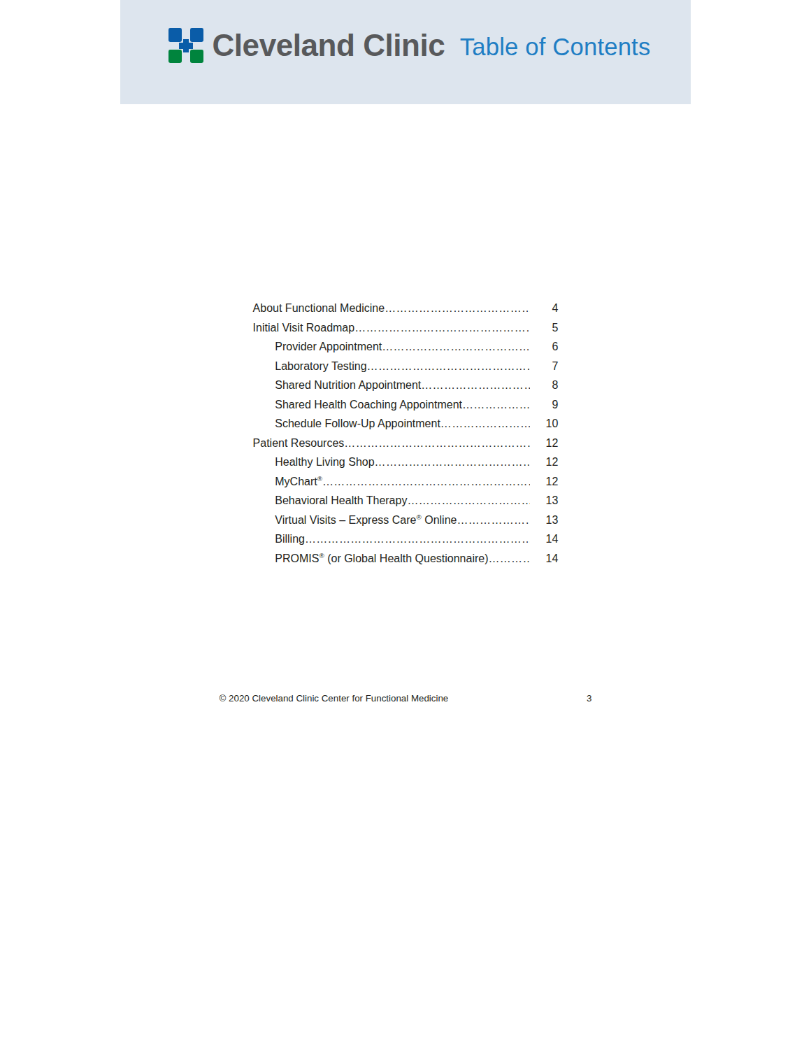Cleveland Clinic
Table of Contents
About Functional Medicine …………………………………... 4
Initial Visit Roadmap …………………………………………….. 5
Provider Appointment …………………………………........ 6
Laboratory Testing ……………………………………….…… 7
Shared Nutrition Appointment ………………………………. 8
Shared Health Coaching Appointment ……………………. 9
Schedule Follow-Up Appointment …………………………. 10
Patient Resources ……………………………………………….. 12
Healthy Living Shop …………………………………………. 12
MyChart® ……………………………………………………. 12
Behavioral Health Therapy …………………………………. 13
Virtual Visits – Express Care® Online ……………………... 13
Billing ………………………………………………………….. 14
PROMIS® (or Global Health Questionnaire) ……………… 14
© 2020 Cleveland Clinic Center for Functional Medicine 3